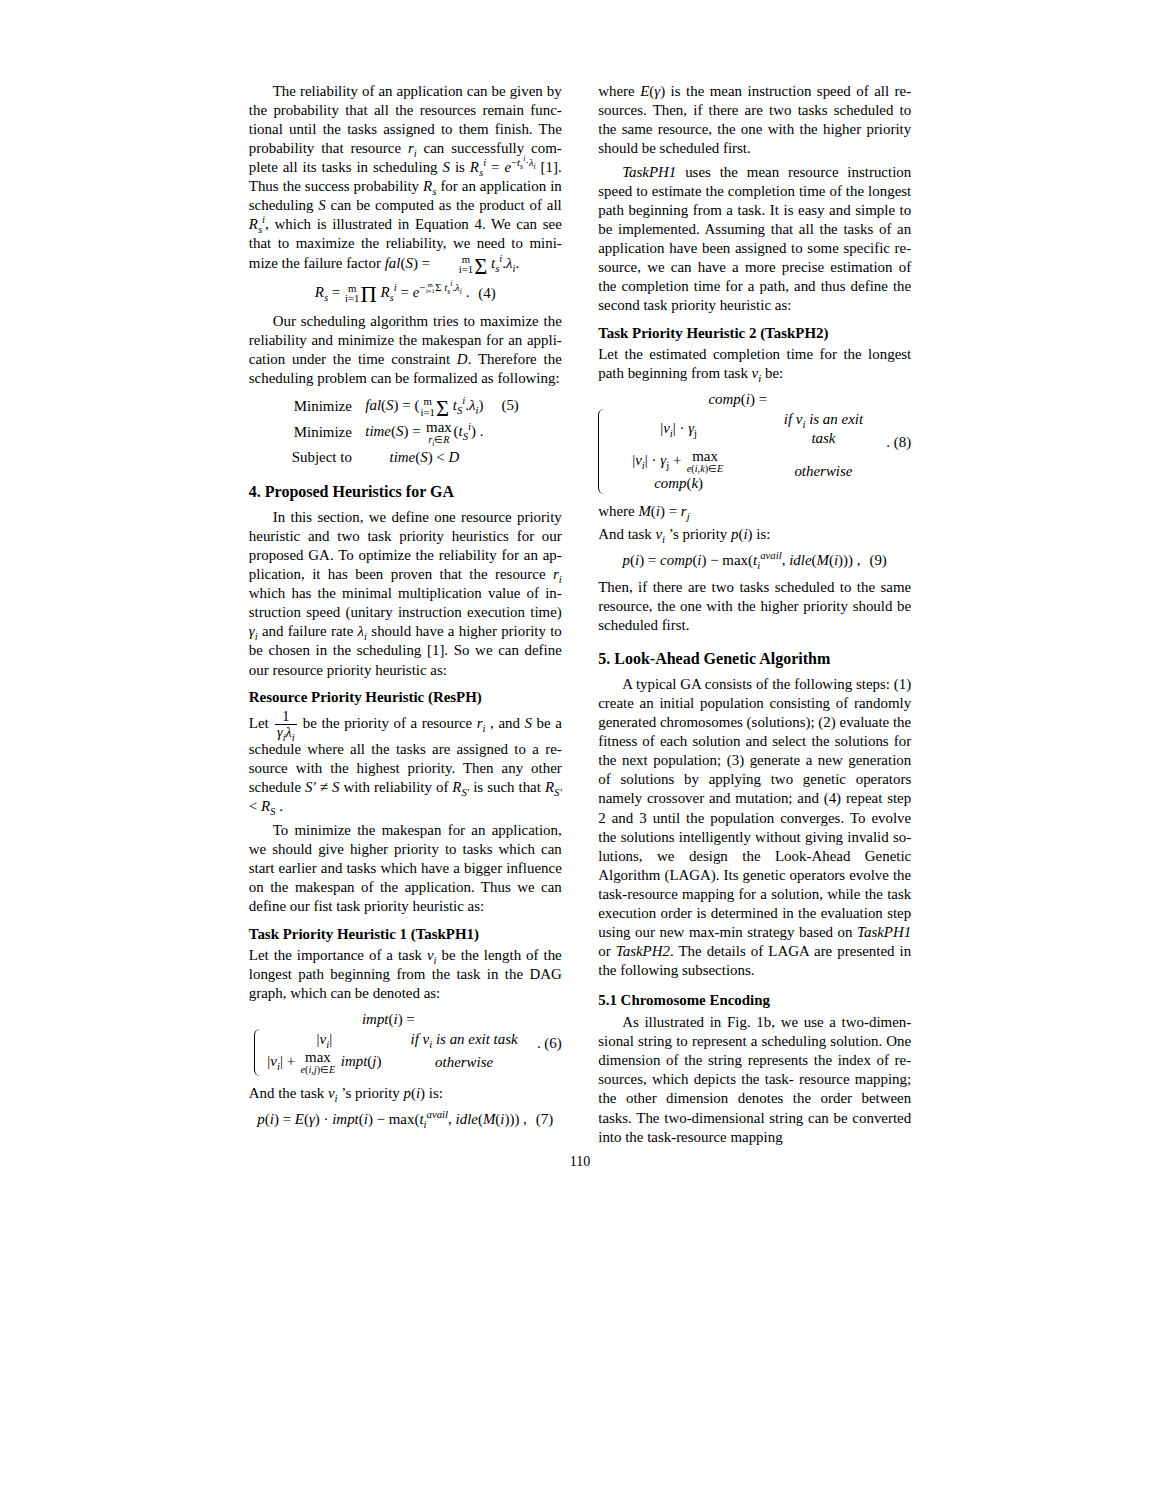The reliability of an application can be given by the probability that all the resources remain functional until the tasks assigned to them finish. The probability that resource ri can successfully complete all its tasks in scheduling S is Rsi = e−tsi·λi [1]. Thus the success probability Rs for an application in scheduling S can be computed as the product of all Rsi, which is illustrated in Equation 4. We can see that to maximize the reliability, we need to minimize the failure factor fal(S) = mi=1 Σ tsi.λi.
Rs = mi=1 Π Rsi = e−mi=1 Σ tsi.λi . (4)
Our scheduling algorithm tries to maximize the reliability and minimize the makespan for an application under the time constraint D. Therefore the scheduling problem can be formalized as following:
| Minimize | fal ( S ) = ( m i=1 Σ t S i . λ i ) | (5) |
| Minimize | time ( S ) = max r i ∈ R ( t S i ) . |
| Subject to | time ( S ) < D | |
4. Proposed Heuristics for GA
In this section, we define one resource priority heuristic and two task priority heuristics for our proposed GA. To optimize the reliability for an application, it has been proven that the resource ri which has the minimal multiplication value of instruction speed (unitary instruction execution time) γi and failure rate λi should have a higher priority to be chosen in the scheduling [1]. So we can define our resource priority heuristic as:
Resource Priority Heuristic (ResPH)
Let 1 γiλi be the priority of a resource ri , and S be a schedule where all the tasks are assigned to a resource with the highest priority. Then any other schedule S′ ≠ S with reliability of RS′ is such that RS′ < RS .
To minimize the makespan for an application, we should give higher priority to tasks which can start earlier and tasks which have a bigger influence on the makespan of the application. Thus we can define our fist task priority heuristic as:
Task Priority Heuristic 1 (TaskPH1)
Let the importance of a task vi be the length of the longest path beginning from the task in the DAG graph, which can be denoted as:
impt(i) =
| / v i / | if v i is an exit task |
| / v i / + max e ( i , j )∈ E impt ( j ) | otherwise |
. (6)
And the task vi ’s priority p(i) is:
p(i) = E(γ) · impt(i) − max(tiavail, idle(M(i))) , (7)
where E(γ) is the mean instruction speed of all resources. Then, if there are two tasks scheduled to the same resource, the one with the higher priority should be scheduled first.
TaskPH1 uses the mean resource instruction speed to estimate the completion time of the longest path beginning from a task. It is easy and simple to be implemented. Assuming that all the tasks of an application have been assigned to some specific resource, we can have a more precise estimation of the completion time for a path, and thus define the second task priority heuristic as:
Task Priority Heuristic 2 (TaskPH2)
Let the estimated completion time for the longest path beginning from task vi be:
comp(i) =
| / v i / · γ j | if v i is an exit task |
| / v i / · γ j + max e ( i , k )∈ E comp ( k ) | otherwise |
. (8)
where M(i) = rj
And task vi ’s priority p(i) is:
p(i) = comp(i) − max(tiavail, idle(M(i))) , (9)
Then, if there are two tasks scheduled to the same resource, the one with the higher priority should be scheduled first.
5. Look-Ahead Genetic Algorithm
A typical GA consists of the following steps: (1) create an initial population consisting of randomly generated chromosomes (solutions); (2) evaluate the fitness of each solution and select the solutions for the next population; (3) generate a new generation of solutions by applying two genetic operators namely crossover and mutation; and (4) repeat step 2 and 3 until the population converges. To evolve the solutions intelligently without giving invalid solutions, we design the Look-Ahead Genetic Algorithm (LAGA). Its genetic operators evolve the task-resource mapping for a solution, while the task execution order is determined in the evaluation step using our new max-min strategy based on TaskPH1 or TaskPH2. The details of LAGA are presented in the following subsections.
5.1 Chromosome Encoding
As illustrated in Fig. 1b, we use a two-dimensional string to represent a scheduling solution. One dimension of the string represents the index of resources, which depicts the task- resource mapping; the other dimension denotes the order between tasks. The two-dimensional string can be converted into the task-resource mapping
110